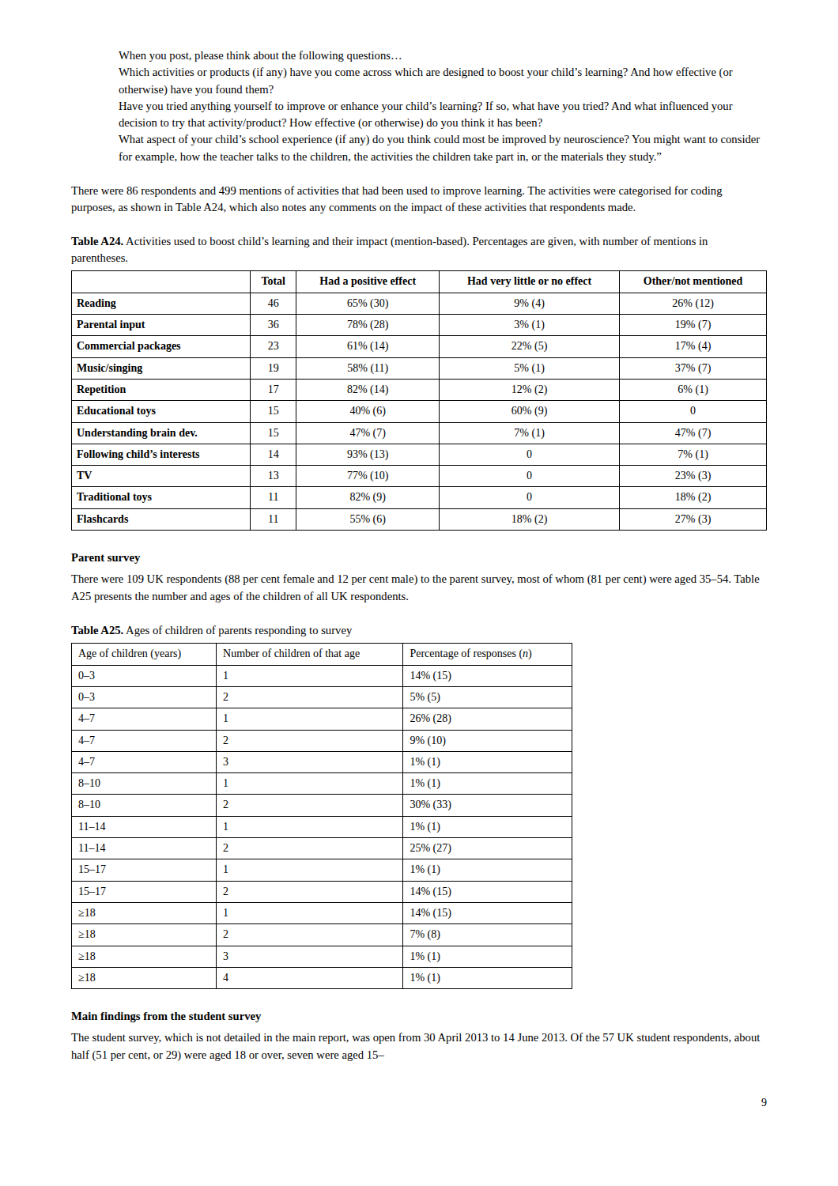When you post, please think about the following questions…
Which activities or products (if any) have you come across which are designed to boost your child’s learning? And how effective (or otherwise) have you found them?
Have you tried anything yourself to improve or enhance your child’s learning? If so, what have you tried? And what influenced your decision to try that activity/product? How effective (or otherwise) do you think it has been?
What aspect of your child’s school experience (if any) do you think could most be improved by neuroscience? You might want to consider for example, how the teacher talks to the children, the activities the children take part in, or the materials they study.”
There were 86 respondents and 499 mentions of activities that had been used to improve learning. The activities were categorised for coding purposes, as shown in Table A24, which also notes any comments on the impact of these activities that respondents made.
Table A24. Activities used to boost child’s learning and their impact (mention-based). Percentages are given, with number of mentions in parentheses.
| | Total | Had a positive effect | Had very little or no effect | Other/not mentioned |
| --- | --- | --- | --- | --- |
| Reading | 46 | 65% (30) | 9% (4) | 26% (12) |
| Parental input | 36 | 78% (28) | 3% (1) | 19% (7) |
| Commercial packages | 23 | 61% (14) | 22% (5) | 17% (4) |
| Music/singing | 19 | 58% (11) | 5% (1) | 37% (7) |
| Repetition | 17 | 82% (14) | 12% (2) | 6% (1) |
| Educational toys | 15 | 40% (6) | 60% (9) | 0 |
| Understanding brain dev. | 15 | 47% (7) | 7% (1) | 47% (7) |
| Following child’s interests | 14 | 93% (13) | 0 | 7% (1) |
| TV | 13 | 77% (10) | 0 | 23% (3) |
| Traditional toys | 11 | 82% (9) | 0 | 18% (2) |
| Flashcards | 11 | 55% (6) | 18% (2) | 27% (3) |
Parent survey
There were 109 UK respondents (88 per cent female and 12 per cent male) to the parent survey, most of whom (81 per cent) were aged 35–54. Table A25 presents the number and ages of the children of all UK respondents.
Table A25. Ages of children of parents responding to survey
| Age of children (years) | Number of children of that age | Percentage of responses ( n ) |
| --- | --- | --- |
| 0–3 | 1 | 14% (15) |
| 0–3 | 2 | 5% (5) |
| 4–7 | 1 | 26% (28) |
| 4–7 | 2 | 9% (10) |
| 4–7 | 3 | 1% (1) |
| 8–10 | 1 | 1% (1) |
| 8–10 | 2 | 30% (33) |
| 11–14 | 1 | 1% (1) |
| 11–14 | 2 | 25% (27) |
| 15–17 | 1 | 1% (1) |
| 15–17 | 2 | 14% (15) |
| ≥18 | 1 | 14% (15) |
| ≥18 | 2 | 7% (8) |
| ≥18 | 3 | 1% (1) |
| ≥18 | 4 | 1% (1) |
Main findings from the student survey
The student survey, which is not detailed in the main report, was open from 30 April 2013 to 14 June 2013. Of the 57 UK student respondents, about half (51 per cent, or 29) were aged 18 or over, seven were aged 15–
9